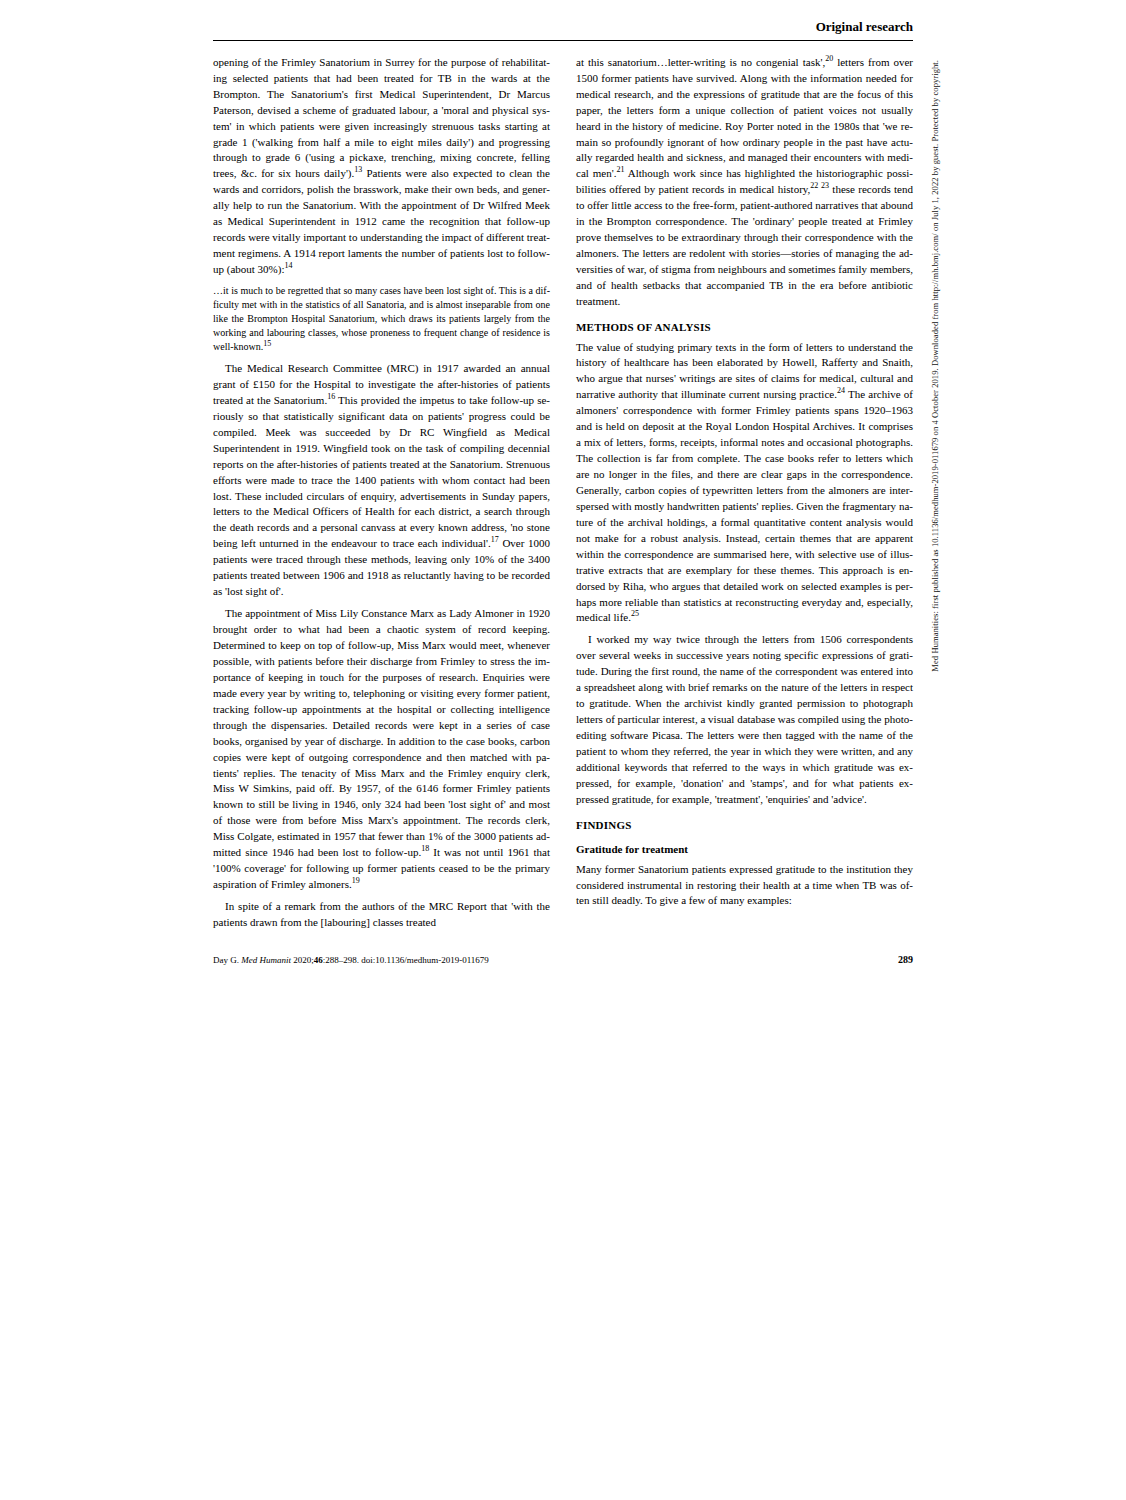Med Humanities: first published as 10.1136/medhum-2019-011679 on 4 October 2019. Downloaded from http://mh.bmj.com/ on July 1, 2022 by guest. Protected by copyright.
Original research
opening of the Frimley Sanatorium in Surrey for the purpose of rehabilitating selected patients that had been treated for TB in the wards at the Brompton. The Sanatorium's first Medical Superintendent, Dr Marcus Paterson, devised a scheme of graduated labour, a 'moral and physical system' in which patients were given increasingly strenuous tasks starting at grade 1 ('walking from half a mile to eight miles daily') and progressing through to grade 6 ('using a pickaxe, trenching, mixing concrete, felling trees, &c. for six hours daily').13 Patients were also expected to clean the wards and corridors, polish the brasswork, make their own beds, and generally help to run the Sanatorium. With the appointment of Dr Wilfred Meek as Medical Superintendent in 1912 came the recognition that follow-up records were vitally important to understanding the impact of different treatment regimens. A 1914 report laments the number of patients lost to follow-up (about 30%):14
…it is much to be regretted that so many cases have been lost sight of. This is a difficulty met with in the statistics of all Sanatoria, and is almost inseparable from one like the Brompton Hospital Sanatorium, which draws its patients largely from the working and labouring classes, whose proneness to frequent change of residence is well-known.15
The Medical Research Committee (MRC) in 1917 awarded an annual grant of £150 for the Hospital to investigate the after-histories of patients treated at the Sanatorium.16 This provided the impetus to take follow-up seriously so that statistically significant data on patients' progress could be compiled. Meek was succeeded by Dr RC Wingfield as Medical Superintendent in 1919. Wingfield took on the task of compiling decennial reports on the after-histories of patients treated at the Sanatorium. Strenuous efforts were made to trace the 1400 patients with whom contact had been lost. These included circulars of enquiry, advertisements in Sunday papers, letters to the Medical Officers of Health for each district, a search through the death records and a personal canvass at every known address, 'no stone being left unturned in the endeavour to trace each individual'.17 Over 1000 patients were traced through these methods, leaving only 10% of the 3400 patients treated between 1906 and 1918 as reluctantly having to be recorded as 'lost sight of'.
The appointment of Miss Lily Constance Marx as Lady Almoner in 1920 brought order to what had been a chaotic system of record keeping. Determined to keep on top of follow-up, Miss Marx would meet, whenever possible, with patients before their discharge from Frimley to stress the importance of keeping in touch for the purposes of research. Enquiries were made every year by writing to, telephoning or visiting every former patient, tracking follow-up appointments at the hospital or collecting intelligence through the dispensaries. Detailed records were kept in a series of case books, organised by year of discharge. In addition to the case books, carbon copies were kept of outgoing correspondence and then matched with patients' replies. The tenacity of Miss Marx and the Frimley enquiry clerk, Miss W Simkins, paid off. By 1957, of the 6146 former Frimley patients known to still be living in 1946, only 324 had been 'lost sight of' and most of those were from before Miss Marx's appointment. The records clerk, Miss Colgate, estimated in 1957 that fewer than 1% of the 3000 patients admitted since 1946 had been lost to follow-up.18 It was not until 1961 that '100% coverage' for following up former patients ceased to be the primary aspiration of Frimley almoners.19
In spite of a remark from the authors of the MRC Report that 'with the patients drawn from the [labouring] classes treated
at this sanatorium…letter-writing is no congenial task',20 letters from over 1500 former patients have survived. Along with the information needed for medical research, and the expressions of gratitude that are the focus of this paper, the letters form a unique collection of patient voices not usually heard in the history of medicine. Roy Porter noted in the 1980s that 'we remain so profoundly ignorant of how ordinary people in the past have actually regarded health and sickness, and managed their encounters with medical men'.21 Although work since has highlighted the historiographic possibilities offered by patient records in medical history,22 23 these records tend to offer little access to the free-form, patient-authored narratives that abound in the Brompton correspondence. The 'ordinary' people treated at Frimley prove themselves to be extraordinary through their correspondence with the almoners. The letters are redolent with stories—stories of managing the adversities of war, of stigma from neighbours and sometimes family members, and of health setbacks that accompanied TB in the era before antibiotic treatment.
Methods of analysis
The value of studying primary texts in the form of letters to understand the history of healthcare has been elaborated by Howell, Rafferty and Snaith, who argue that nurses' writings are sites of claims for medical, cultural and narrative authority that illuminate current nursing practice.24 The archive of almoners' correspondence with former Frimley patients spans 1920–1963 and is held on deposit at the Royal London Hospital Archives. It comprises a mix of letters, forms, receipts, informal notes and occasional photographs. The collection is far from complete. The case books refer to letters which are no longer in the files, and there are clear gaps in the correspondence. Generally, carbon copies of typewritten letters from the almoners are interspersed with mostly handwritten patients' replies. Given the fragmentary nature of the archival holdings, a formal quantitative content analysis would not make for a robust analysis. Instead, certain themes that are apparent within the correspondence are summarised here, with selective use of illustrative extracts that are exemplary for these themes. This approach is endorsed by Riha, who argues that detailed work on selected examples is perhaps more reliable than statistics at reconstructing everyday and, especially, medical life.25
I worked my way twice through the letters from 1506 correspondents over several weeks in successive years noting specific expressions of gratitude. During the first round, the name of the correspondent was entered into a spreadsheet along with brief remarks on the nature of the letters in respect to gratitude. When the archivist kindly granted permission to photograph letters of particular interest, a visual database was compiled using the photo-editing software Picasa. The letters were then tagged with the name of the patient to whom they referred, the year in which they were written, and any additional keywords that referred to the ways in which gratitude was expressed, for example, 'donation' and 'stamps', and for what patients expressed gratitude, for example, 'treatment', 'enquiries' and 'advice'.
Findings
Gratitude for treatment
Many former Sanatorium patients expressed gratitude to the institution they considered instrumental in restoring their health at a time when TB was often still deadly. To give a few of many examples:
Day G. Med Humanit 2020;46:288–298. doi:10.1136/medhum-2019-011679
289